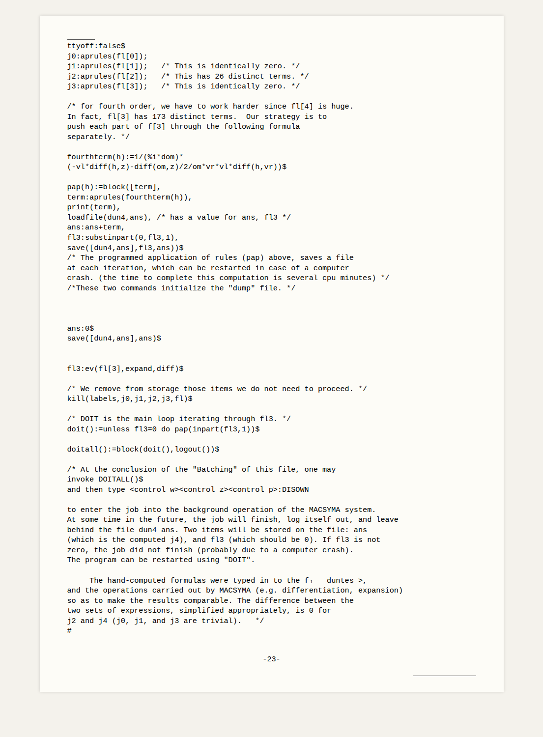ttyoff:false$
j0:aprules(fl[0]);
j1:aprules(fl[1]);   /* This is identically zero. */
j2:aprules(fl[2]);   /* This has 26 distinct terms. */
j3:aprules(fl[3]);   /* This is identically zero. */

/* for fourth order, we have to work harder since fl[4] is huge.
In fact, fl[3] has 173 distinct terms.  Our strategy is to
push each part of f[3] through the following formula
separately. */

fourthterm(h):=1/(%i*dom)*
(-vl*diff(h,z)-diff(om,z)/2/om*vr*vl*diff(h,vr))$

pap(h):=block([term],
term:aprules(fourthterm(h)),
print(term),
loadfile(dun4,ans), /* has a value for ans, fl3 */
ans:ans+term,
fl3:substinpart(0,fl3,1),
save([dun4,ans],fl3,ans))$
/* The programmed application of rules (pap) above, saves a file
at each iteration, which can be restarted in case of a computer
crash. (the time to complete this computation is several cpu minutes) */
/*These two commands initialize the "dump" file. */



ans:0$
save([dun4,ans],ans)$


fl3:ev(fl[3],expand,diff)$

/* We remove from storage those items we do not need to proceed. */
kill(labels,j0,j1,j2,j3,fl)$

/* DOIT is the main loop iterating through fl3. */
doit():=unless fl3=0 do pap(inpart(fl3,1))$

doitall():=block(doit(),logout())$

/* At the conclusion of the "Batching" of this file, one may
invoke DOITALL()$
and then type <control w><control z><control p>:DISOWN

to enter the job into the background operation of the MACSYMA system.
At some time in the future, the job will finish, log itself out, and leave
behind the file dun4 ans. Two items will be stored on the file: ans
(which is the computed j4), and fl3 (which should be 0). If fl3 is not
zero, the job did not finish (probably due to a computer crash).
The program can be restarted using "DOIT".

     The hand-computed formulas were typed in to the f₁   duntes >,
and the operations carried out by MACSYMA (e.g. differentiation, expansion)
so as to make the results comparable. The difference between the
two sets of expressions, simplified appropriately, is 0 for
j2 and j4 (j0, j1, and j3 are trivial).   */
#
-23-